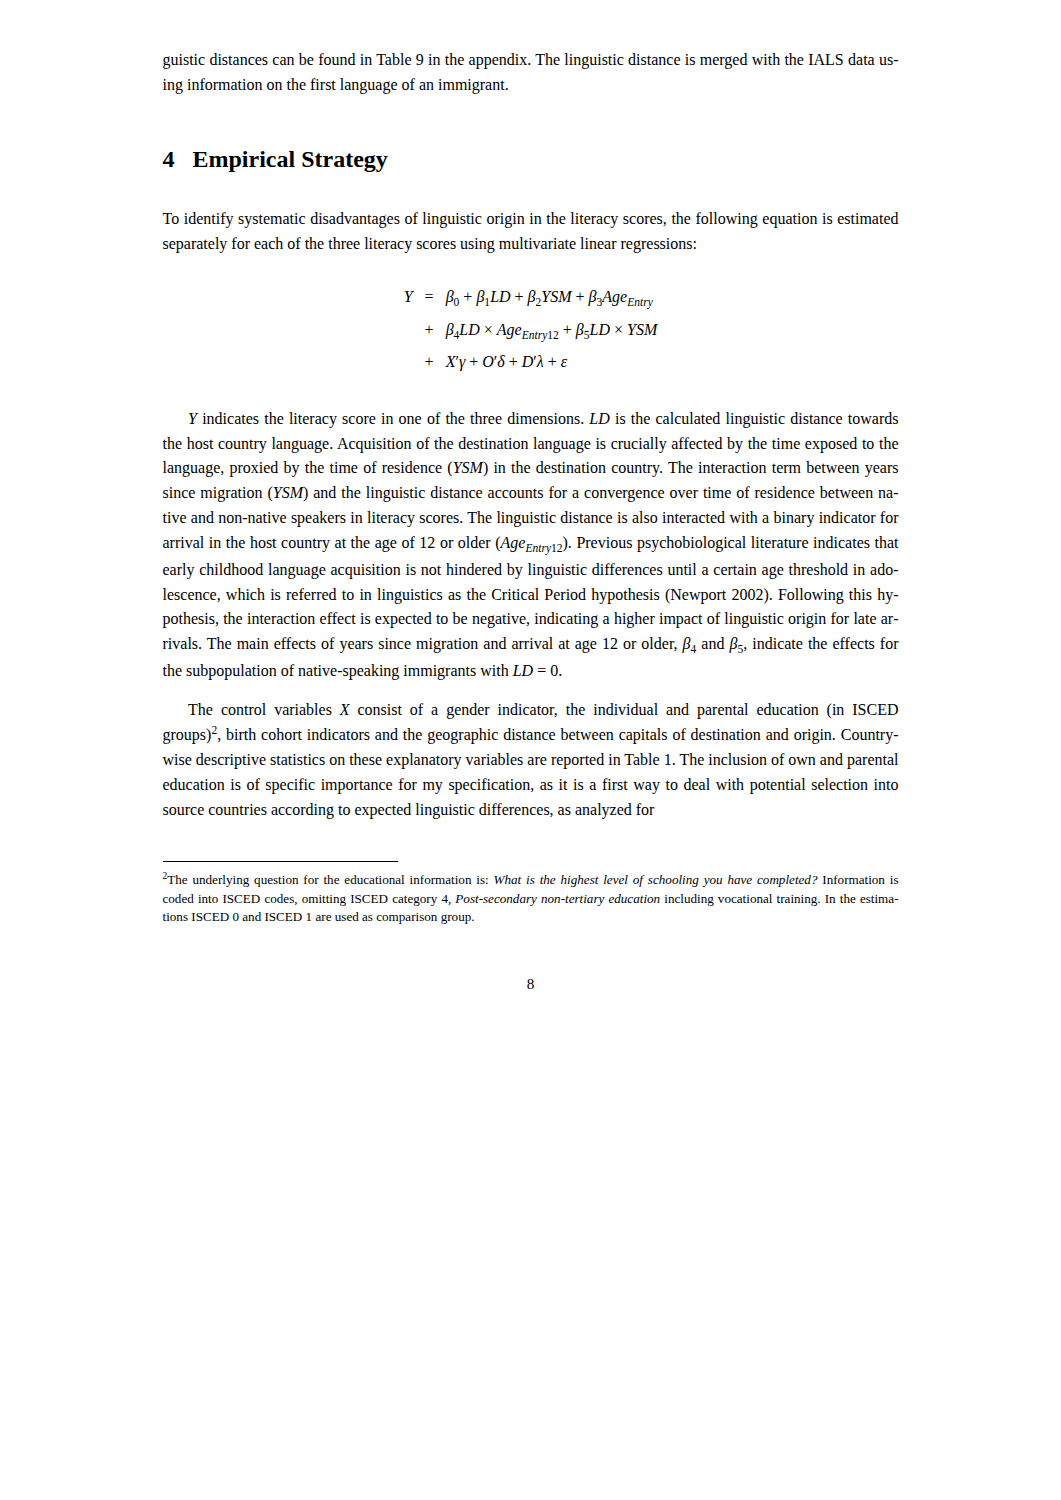guistic distances can be found in Table 9 in the appendix. The linguistic distance is merged with the IALS data using information on the first language of an immigrant.
4 Empirical Strategy
To identify systematic disadvantages of linguistic origin in the literacy scores, the following equation is estimated separately for each of the three literacy scores using multivariate linear regressions:
| Y | = | β 0 + β 1 LD + β 2 YSM + β 3 Age Entry |
| | + | β 4 LD × Age Entry 12 + β 5 LD × YSM |
| | + | X ′ γ + O ′ δ + D ′ λ + ε |
Y indicates the literacy score in one of the three dimensions. LD is the calculated linguistic distance towards the host country language. Acquisition of the destination language is crucially affected by the time exposed to the language, proxied by the time of residence (YSM) in the destination country. The interaction term between years since migration (YSM) and the linguistic distance accounts for a convergence over time of residence between native and non-native speakers in literacy scores. The linguistic distance is also interacted with a binary indicator for arrival in the host country at the age of 12 or older (AgeEntry12). Previous psychobiological literature indicates that early childhood language acquisition is not hindered by linguistic differences until a certain age threshold in adolescence, which is referred to in linguistics as the Critical Period hypothesis (Newport 2002). Following this hypothesis, the interaction effect is expected to be negative, indicating a higher impact of linguistic origin for late arrivals. The main effects of years since migration and arrival at age 12 or older, β4 and β5, indicate the effects for the subpopulation of native-speaking immigrants with LD = 0.
The control variables X consist of a gender indicator, the individual and parental education (in ISCED groups)2, birth cohort indicators and the geographic distance between capitals of destination and origin. Country-wise descriptive statistics on these explanatory variables are reported in Table 1. The inclusion of own and parental education is of specific importance for my specification, as it is a first way to deal with potential selection into source countries according to expected linguistic differences, as analyzed for
2 The underlying question for the educational information is: What is the highest level of schooling you have completed? Information is coded into ISCED codes, omitting ISCED category 4, Post-secondary non-tertiary education including vocational training. In the estimations ISCED 0 and ISCED 1 are used as comparison group.
8